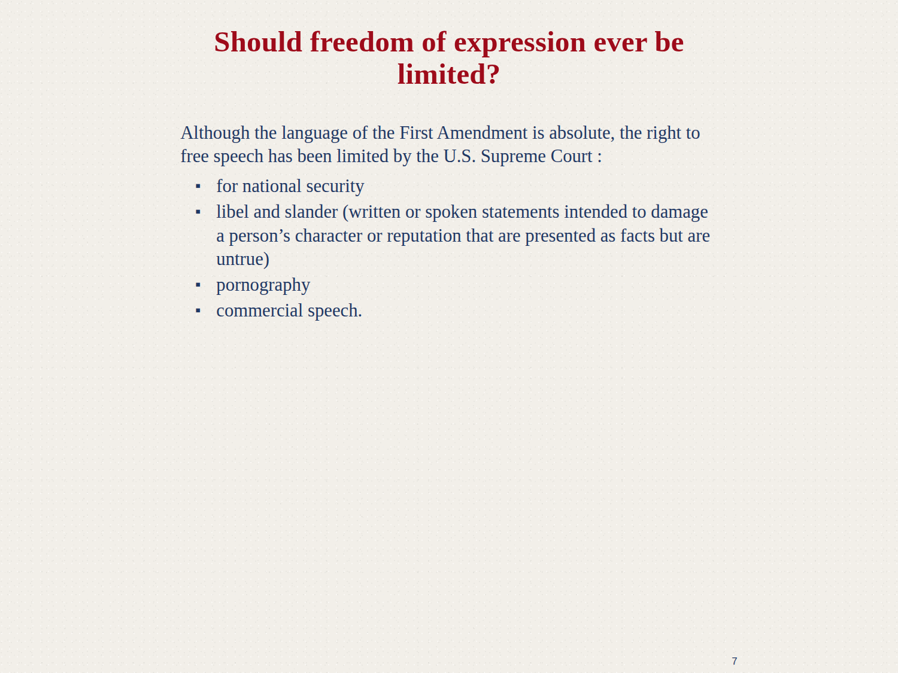Should freedom of expression ever be limited?
Although the language of the First Amendment is absolute, the right to free speech has been limited by the U.S. Supreme Court :
for national security
libel and slander (written or spoken statements intended to damage a person’s character or reputation that are presented as facts but are untrue)
pornography
commercial speech.
7